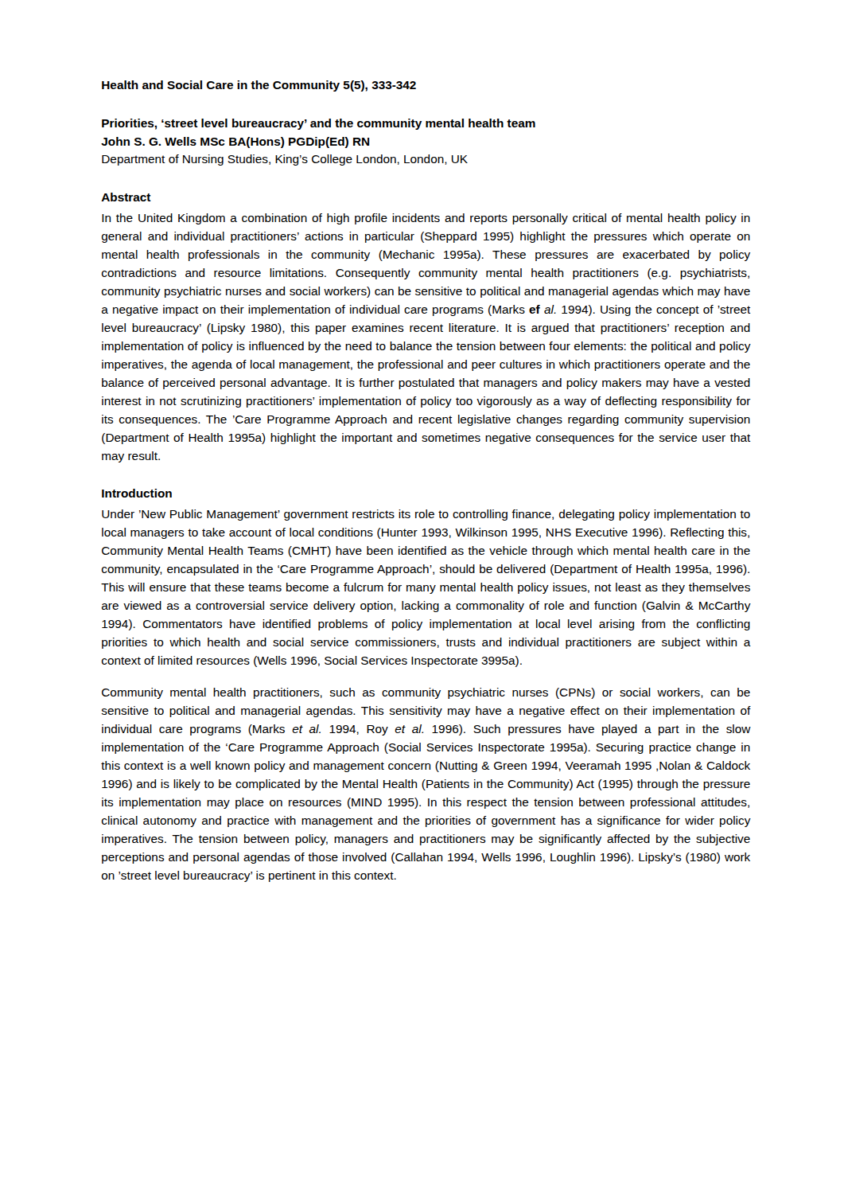Health and Social Care in the Community 5(5), 333-342
Priorities, ‘street level bureaucracy’ and the community mental health team
John S. G. Wells MSc BA(Hons) PGDip(Ed) RN
Department of Nursing Studies, King’s College London, London, UK
Abstract
In the United Kingdom a combination of high profile incidents and reports personally critical of mental health policy in general and individual practitioners’ actions in particular (Sheppard 1995) highlight the pressures which operate on mental health professionals in the community (Mechanic 1995a). These pressures are exacerbated by policy contradictions and resource limitations. Consequently community mental health practitioners (e.g. psychiatrists, community psychiatric nurses and social workers) can be sensitive to political and managerial agendas which may have a negative impact on their implementation of individual care programs (Marks ef al. 1994). Using the concept of ’street level bureaucracy’ (Lipsky 1980), this paper examines recent literature. It is argued that practitioners’ reception and implementation of policy is influenced by the need to balance the tension between four elements: the political and policy imperatives, the agenda of local management, the professional and peer cultures in which practitioners operate and the balance of perceived personal advantage. It is further postulated that managers and policy makers may have a vested interest in not scrutinizing practitioners’ implementation of policy too vigorously as a way of deflecting responsibility for its consequences. The ’Care Programme Approach and recent legislative changes regarding community supervision (Department of Health 1995a) highlight the important and sometimes negative consequences for the service user that may result.
Introduction
Under ’New Public Management’ government restricts its role to controlling finance, delegating policy implementation to local managers to take account of local conditions (Hunter 1993, Wilkinson 1995, NHS Executive 1996). Reflecting this, Community Mental Health Teams (CMHT) have been identified as the vehicle through which mental health care in the community, encapsulated in the ‘Care Programme Approach’, should be delivered (Department of Health 1995a, 1996). This will ensure that these teams become a fulcrum for many mental health policy issues, not least as they themselves are viewed as a controversial service delivery option, lacking a commonality of role and function (Galvin & McCarthy 1994). Commentators have identified problems of policy implementation at local level arising from the conflicting priorities to which health and social service commissioners, trusts and individual practitioners are subject within a context of limited resources (Wells 1996, Social Services Inspectorate 3995a).
Community mental health practitioners, such as community psychiatric nurses (CPNs) or social workers, can be sensitive to political and managerial agendas. This sensitivity may have a negative effect on their implementation of individual care programs (Marks et al. 1994, Roy et al. 1996). Such pressures have played a part in the slow implementation of the ‘Care Programme Approach (Social Services Inspectorate 1995a). Securing practice change in this context is a well known policy and management concern (Nutting & Green 1994, Veeramah 1995 ,Nolan & Caldock 1996) and is likely to be complicated by the Mental Health (Patients in the Community) Act (1995) through the pressure its implementation may place on resources (MIND 1995). In this respect the tension between professional attitudes, clinical autonomy and practice with management and the priorities of government has a significance for wider policy imperatives. The tension between policy, managers and practitioners may be significantly affected by the subjective perceptions and personal agendas of those involved (Callahan 1994, Wells 1996, Loughlin 1996). Lipsky’s (1980) work on ’street level bureaucracy’ is pertinent in this context.